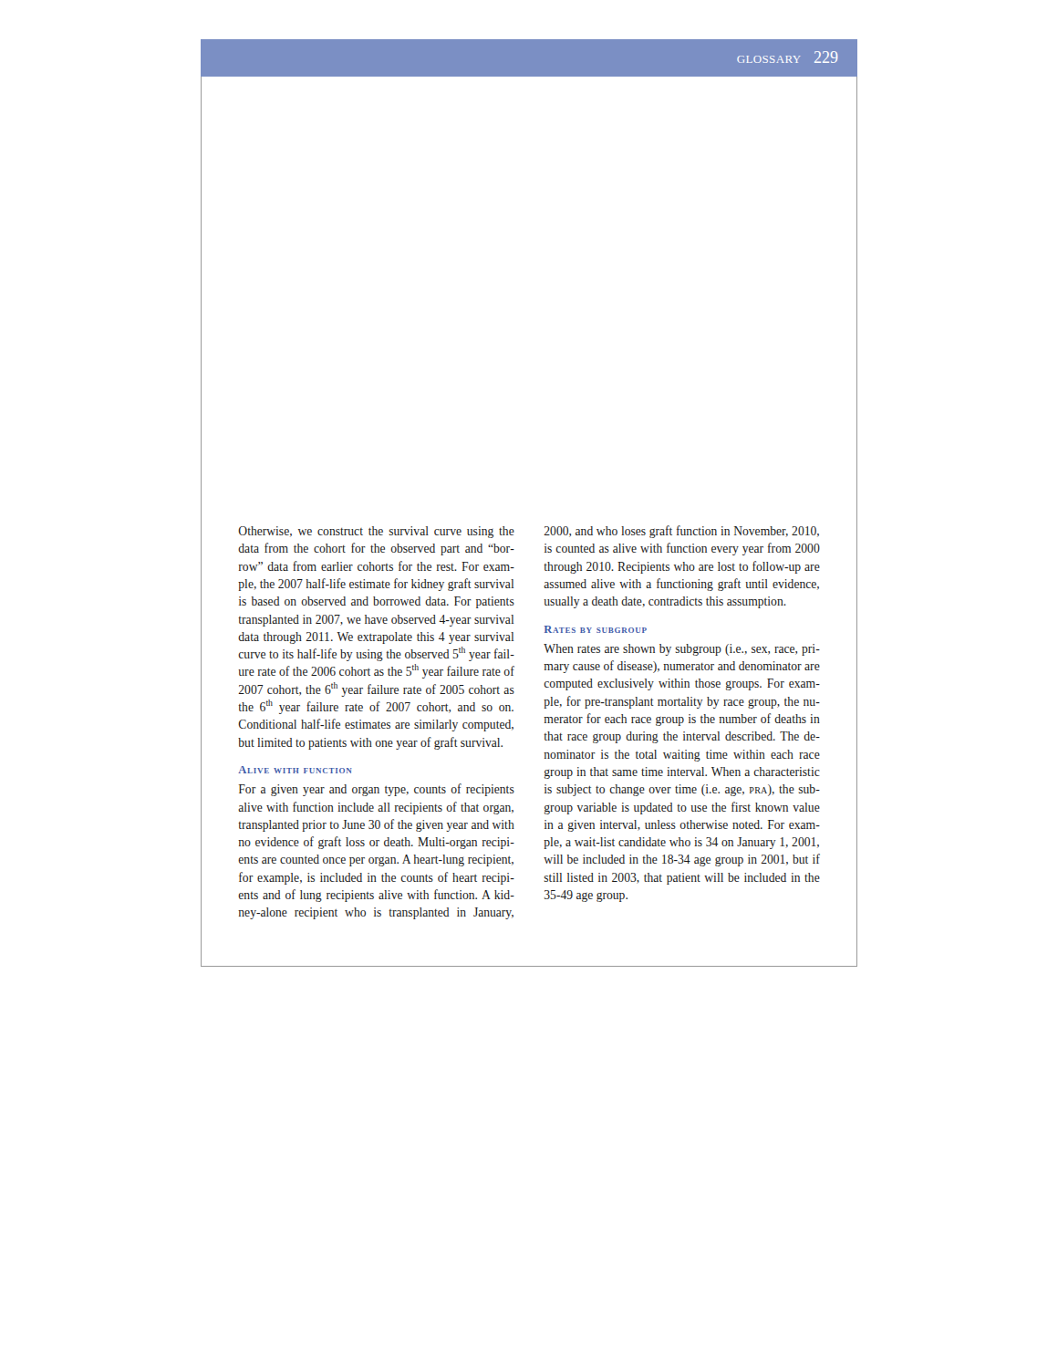glossary 229
Otherwise, we construct the survival curve using the data from the cohort for the observed part and “borrow” data from earlier cohorts for the rest. For example, the 2007 half-life estimate for kidney graft survival is based on observed and borrowed data. For patients transplanted in 2007, we have observed 4-year survival data through 2011. We extrapolate this 4 year survival curve to its half-life by using the observed 5th year failure rate of the 2006 cohort as the 5th year failure rate of 2007 cohort, the 6th year failure rate of 2005 cohort as the 6th year failure rate of 2007 cohort, and so on. Conditional half-life estimates are similarly computed, but limited to patients with one year of graft survival.
Alive with function
For a given year and organ type, counts of recipients alive with function include all recipients of that organ, transplanted prior to June 30 of the given year and with no evidence of graft loss or death. Multi-organ recipients are counted once per organ. A heart-lung recipient, for example, is included in the counts of heart recipients and of lung recipients alive with function. A kidney-alone recipient who is transplanted in January, 2000, and who loses graft function in November, 2010, is counted as alive with function every year from 2000 through 2010. Recipients who are lost to follow-up are assumed alive with a functioning graft until evidence, usually a death date, contradicts this assumption.
Rates by subgroup
When rates are shown by subgroup (i.e., sex, race, primary cause of disease), numerator and denominator are computed exclusively within those groups. For example, for pre-transplant mortality by race group, the numerator for each race group is the number of deaths in that race group during the interval described. The denominator is the total waiting time within each race group in that same time interval. When a characteristic is subject to change over time (i.e. age, pra), the subgroup variable is updated to use the first known value in a given interval, unless otherwise noted. For example, a wait-list candidate who is 34 on January 1, 2001, will be included in the 18-34 age group in 2001, but if still listed in 2003, that patient will be included in the 35-49 age group.